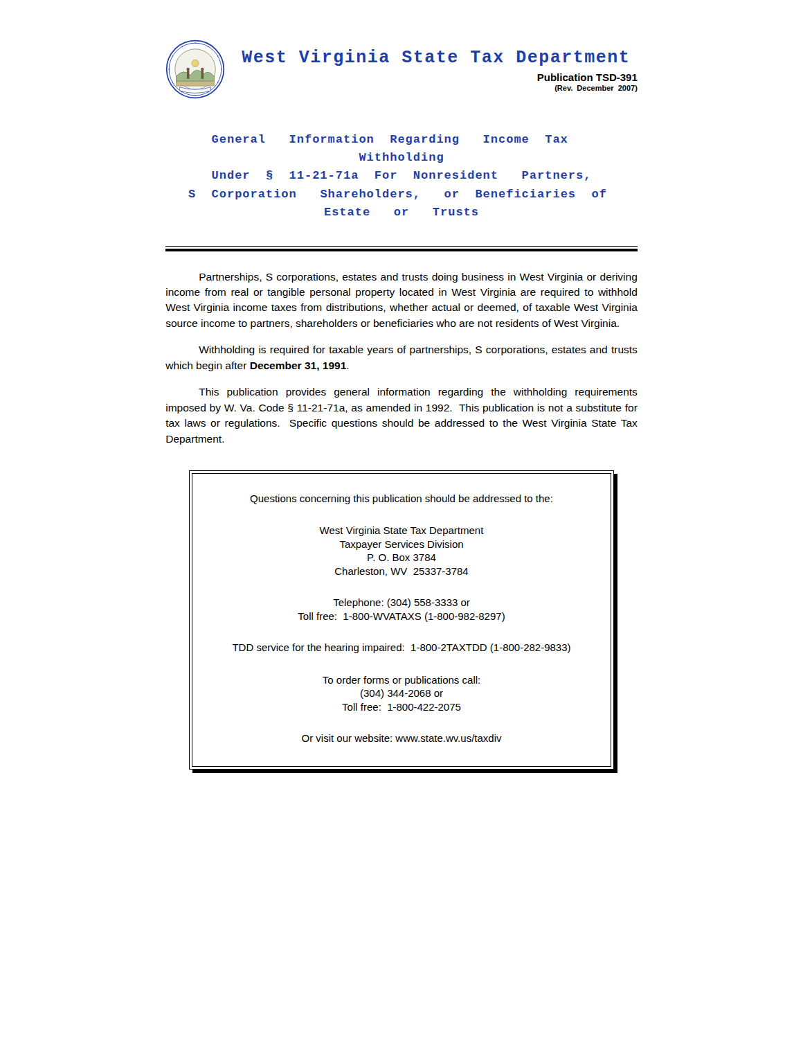West Virginia State Tax Department
Publication TSD-391
(Rev. December 2007)
General Information Regarding Income Tax Withholding Under § 11-21-71a For Nonresident Partners, S Corporation Shareholders, or Beneficiaries of Estate or Trusts
Partnerships, S corporations, estates and trusts doing business in West Virginia or deriving income from real or tangible personal property located in West Virginia are required to withhold West Virginia income taxes from distributions, whether actual or deemed, of taxable West Virginia source income to partners, shareholders or beneficiaries who are not residents of West Virginia.
Withholding is required for taxable years of partnerships, S corporations, estates and trusts which begin after December 31, 1991.
This publication provides general information regarding the withholding requirements imposed by W. Va. Code § 11-21-71a, as amended in 1992. This publication is not a substitute for tax laws or regulations. Specific questions should be addressed to the West Virginia State Tax Department.
Questions concerning this publication should be addressed to the:
West Virginia State Tax Department
Taxpayer Services Division
P. O. Box 3784
Charleston, WV 25337-3784
Telephone: (304) 558-3333 or
Toll free: 1-800-WVATAXS (1-800-982-8297)
TDD service for the hearing impaired: 1-800-2TAXTDD (1-800-282-9833)
To order forms or publications call:
(304) 344-2068 or
Toll free: 1-800-422-2075
Or visit our website: www.state.wv.us/taxdiv